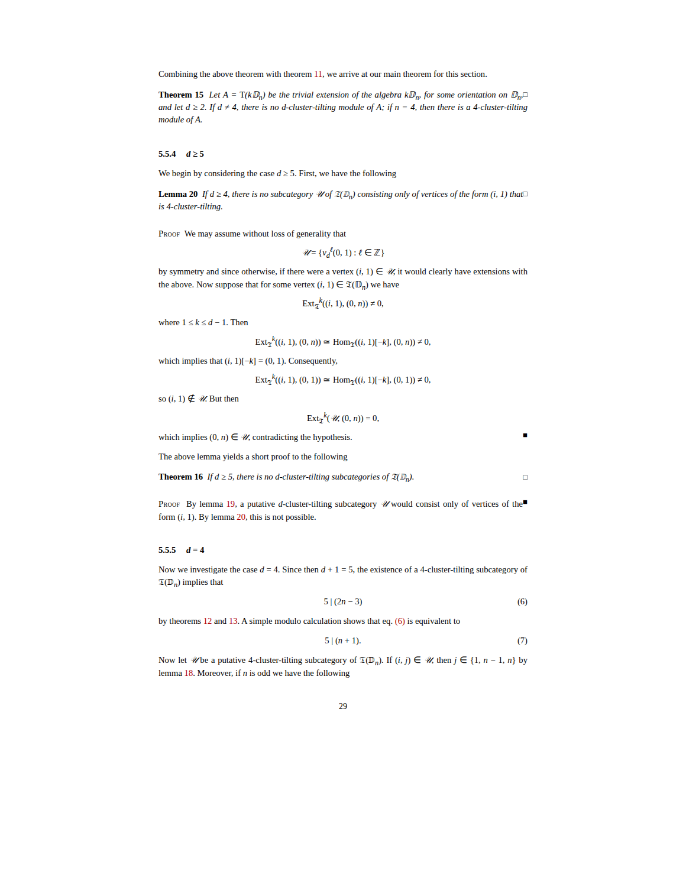Combining the above theorem with theorem 11, we arrive at our main theorem for this section.
□ Theorem 15 Let A = T(k 𝔻n) be the trivial extension of the algebra k 𝔻n, for some orientation on 𝔻n, and let d ≥ 2. If d ≠ 4, there is no d-cluster-tilting module of A; if n = 4, then there is a 4-cluster-tilting module of A.
5.5.4 d ≥ 5
We begin by considering the case d ≥ 5. First, we have the following
□ Lemma 20 If d ≥ 4, there is no subcategory 𝒰 of 𝔗(𝔻n) consisting only of vertices of the form (i, 1) that is 4-cluster-tilting.
Proof We may assume without loss of generality that
𝒰 = {νdℓ(0, 1) : ℓ ∈ ℤ}
by symmetry and since otherwise, if there were a vertex (i, 1) ∈ 𝒰, it would clearly have extensions with the above. Now suppose that for some vertex (i, 1) ∈ 𝔗(𝔻n) we have
Ext𝔗k((i, 1), (0, n)) ≠ 0,
where 1 ≤ k ≤ d − 1. Then
Ext𝔗k((i, 1), (0, n)) ≃ Hom𝔗((i, 1)[−k], (0, n)) ≠ 0,
which implies that (i, 1)[−k] = (0, 1). Consequently,
Ext𝔗k((i, 1), (0, 1)) ≃ Hom𝔗((i, 1)[−k], (0, 1)) ≠ 0,
so (i, 1) ∉ 𝒰. But then
Ext𝔗k(𝒰, (0, n)) = 0,
■which implies (0, n) ∈ 𝒰, contradicting the hypothesis.
The above lemma yields a short proof to the following
□ Theorem 16 If d ≥ 5, there is no d-cluster-tilting subcategories of 𝔗(𝔻n).
■Proof By lemma 19, a putative d-cluster-tilting subcategory 𝒰 would consist only of vertices of the form (i, 1). By lemma 20, this is not possible.
5.5.5 d = 4
Now we investigate the case d = 4. Since then d + 1 = 5, the existence of a 4-cluster-tilting subcategory of 𝔗(𝔻n) implies that
5 | (2n − 3) (6)
by theorems 12 and 13. A simple modulo calculation shows that eq. (6) is equivalent to
5 | (n + 1). (7)
Now let 𝒰 be a putative 4-cluster-tilting subcategory of 𝔗(𝔻n). If (i, j) ∈ 𝒰, then j ∈ {1, n − 1, n} by lemma 18. Moreover, if n is odd we have the following
29